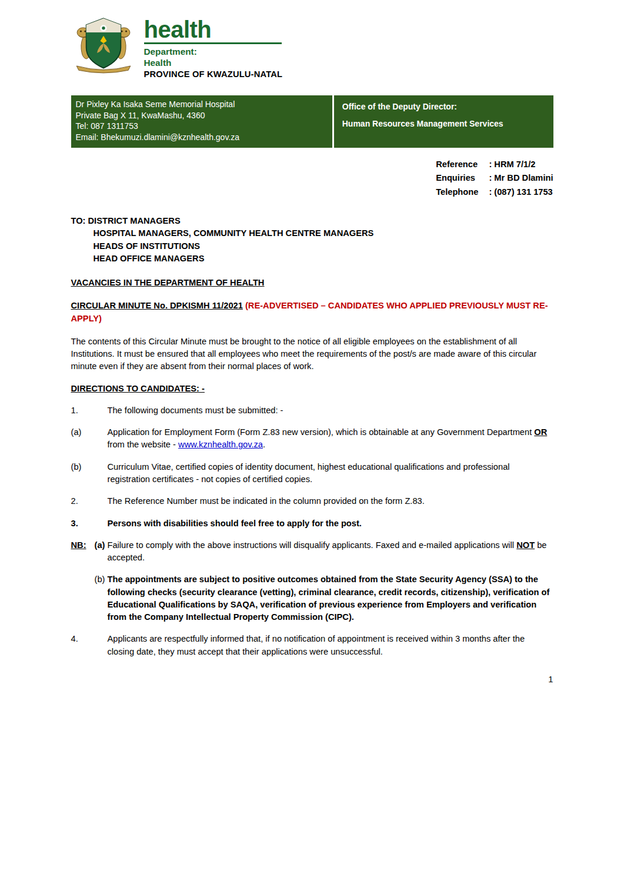health
Department:
Health
PROVINCE OF KWAZULU-NATAL
Dr Pixley Ka Isaka Seme Memorial Hospital
Private Bag X 11, KwaMashu, 4360
Tel: 087 1311753
Email: Bhekumuzi.dlamini@kznhealth.gov.za
Office of the Deputy Director:
Human Resources Management Services
| Reference | : HRM 7/1/2 |
| Enquiries | : Mr BD Dlamini |
| Telephone | : (087) 131 1753 |
TO: DISTRICT MANAGERS
HOSPITAL MANAGERS, COMMUNITY HEALTH CENTRE MANAGERS
HEADS OF INSTITUTIONS
HEAD OFFICE MANAGERS
VACANCIES IN THE DEPARTMENT OF HEALTH
CIRCULAR MINUTE No. DPKISMH 11/2021 (RE-ADVERTISED – CANDIDATES WHO APPLIED PREVIOUSLY MUST RE-APPLY)
The contents of this Circular Minute must be brought to the notice of all eligible employees on the establishment of all Institutions. It must be ensured that all employees who meet the requirements of the post/s are made aware of this circular minute even if they are absent from their normal places of work.
DIRECTIONS TO CANDIDATES: -
The following documents must be submitted: -
(a) Application for Employment Form (Form Z.83 new version), which is obtainable at any Government Department OR from the website - www.kznhealth.gov.za.
(b) Curriculum Vitae, certified copies of identity document, highest educational qualifications and professional registration certificates - not copies of certified copies.
2. The Reference Number must be indicated in the column provided on the form Z.83.
3. Persons with disabilities should feel free to apply for the post.
NB:
(a)
Failure to comply with the above instructions will disqualify applicants. Faxed and e-mailed applications will NOT be accepted.
NB:
(b)
The appointments are subject to positive outcomes obtained from the State Security Agency (SSA) to the following checks (security clearance (vetting), criminal clearance, credit records, citizenship), verification of Educational Qualifications by SAQA, verification of previous experience from Employers and verification from the Company Intellectual Property Commission (CIPC).
4. Applicants are respectfully informed that, if no notification of appointment is received within 3 months after the closing date, they must accept that their applications were unsuccessful.
1